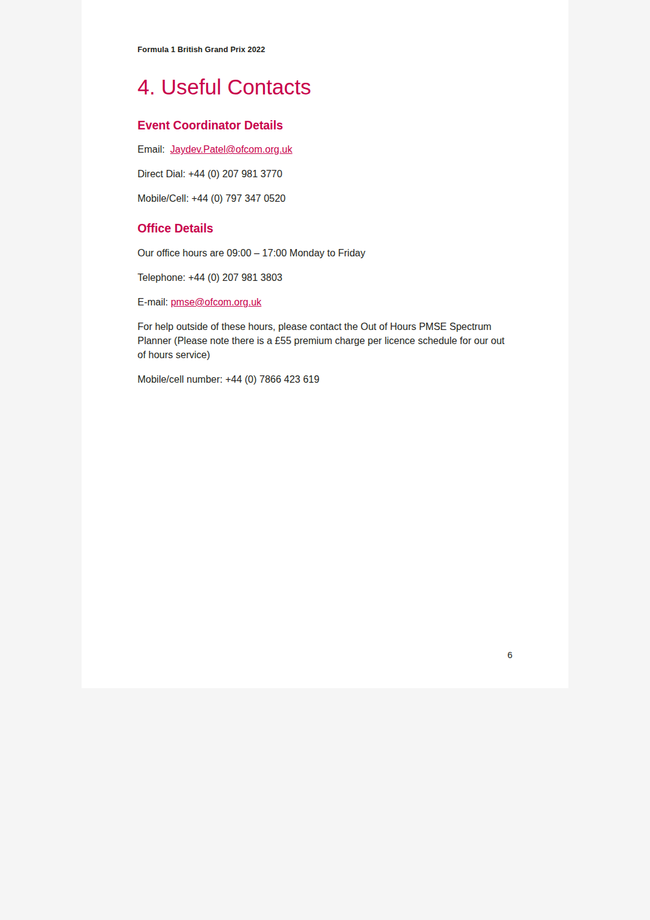Formula 1 British Grand Prix 2022
4. Useful Contacts
Event Coordinator Details
Email: Jaydev.Patel@ofcom.org.uk
Direct Dial: +44 (0) 207 981 3770
Mobile/Cell: +44 (0) 797 347 0520
Office Details
Our office hours are 09:00 – 17:00 Monday to Friday
Telephone: +44 (0) 207 981 3803
E-mail: pmse@ofcom.org.uk
For help outside of these hours, please contact the Out of Hours PMSE Spectrum Planner (Please note there is a £55 premium charge per licence schedule for our out of hours service)
Mobile/cell number: +44 (0) 7866 423 619
6